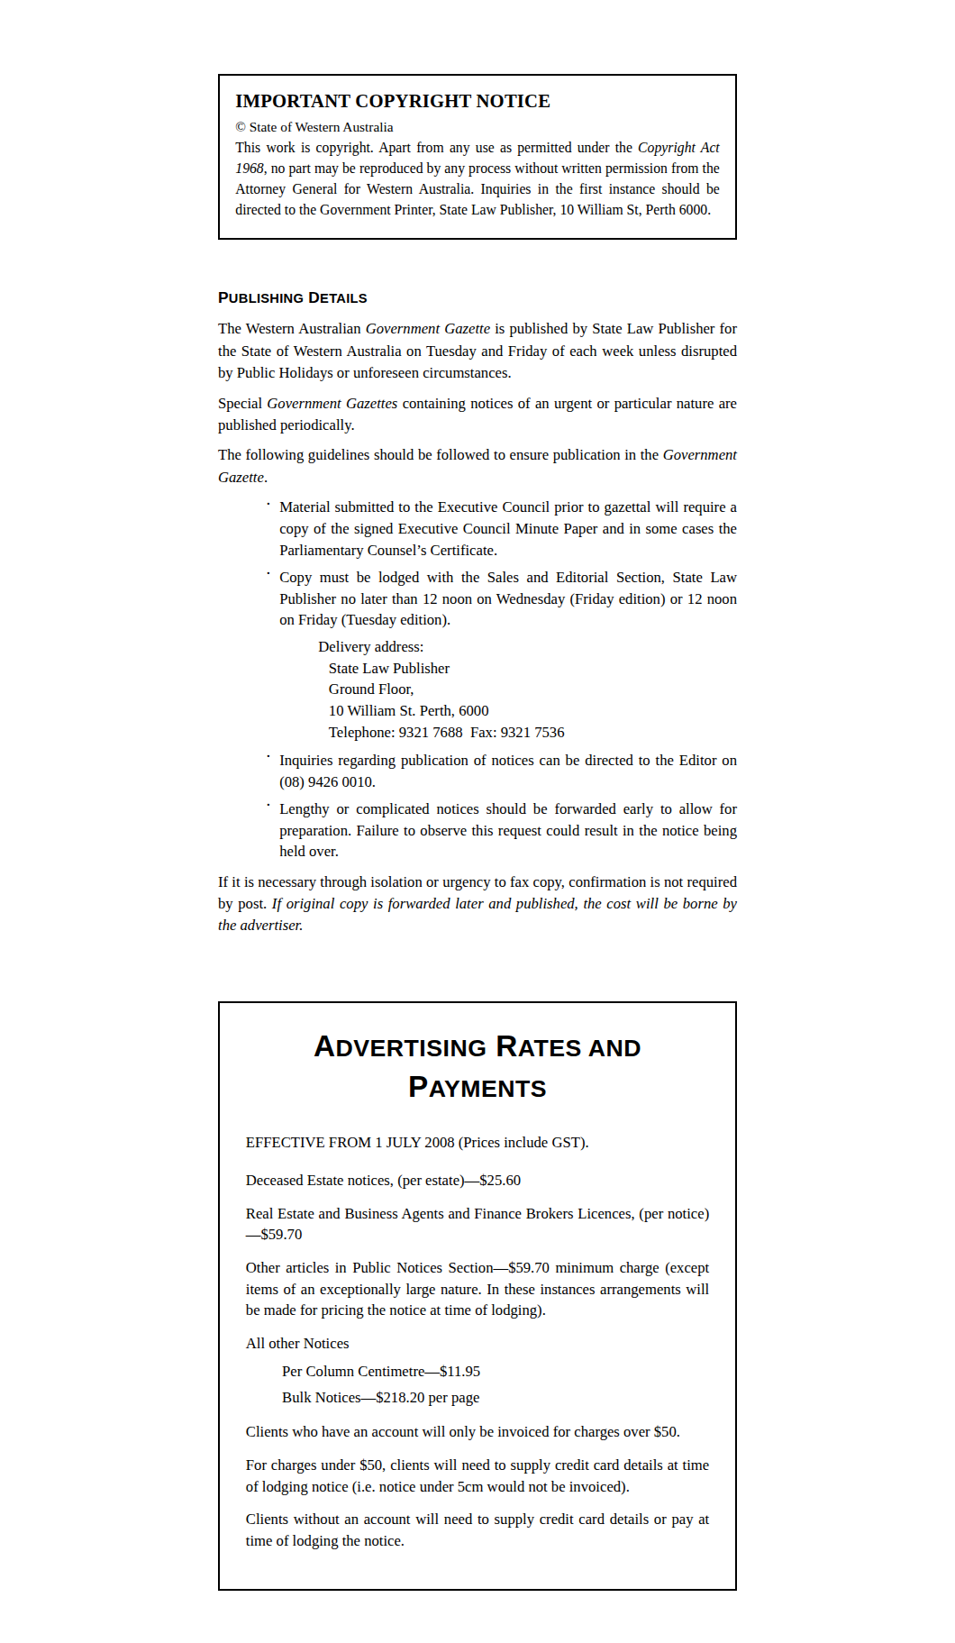IMPORTANT COPYRIGHT NOTICE
© State of Western Australia
This work is copyright. Apart from any use as permitted under the Copyright Act 1968, no part may be reproduced by any process without written permission from the Attorney General for Western Australia. Inquiries in the first instance should be directed to the Government Printer, State Law Publisher, 10 William St, Perth 6000.
PUBLISHING DETAILS
The Western Australian Government Gazette is published by State Law Publisher for the State of Western Australia on Tuesday and Friday of each week unless disrupted by Public Holidays or unforeseen circumstances.
Special Government Gazettes containing notices of an urgent or particular nature are published periodically.
The following guidelines should be followed to ensure publication in the Government Gazette.
Material submitted to the Executive Council prior to gazettal will require a copy of the signed Executive Council Minute Paper and in some cases the Parliamentary Counsel’s Certificate.
Copy must be lodged with the Sales and Editorial Section, State Law Publisher no later than 12 noon on Wednesday (Friday edition) or 12 noon on Friday (Tuesday edition).
Delivery address:
State Law Publisher
Ground Floor,
10 William St. Perth, 6000
Telephone: 9321 7688 Fax: 9321 7536
Inquiries regarding publication of notices can be directed to the Editor on (08) 9426 0010.
Lengthy or complicated notices should be forwarded early to allow for preparation. Failure to observe this request could result in the notice being held over.
If it is necessary through isolation or urgency to fax copy, confirmation is not required by post. If original copy is forwarded later and published, the cost will be borne by the advertiser.
ADVERTISING RATES AND PAYMENTS
EFFECTIVE FROM 1 JULY 2008 (Prices include GST).
Deceased Estate notices, (per estate)—$25.60
Real Estate and Business Agents and Finance Brokers Licences, (per notice)—$59.70
Other articles in Public Notices Section—$59.70 minimum charge (except items of an exceptionally large nature. In these instances arrangements will be made for pricing the notice at time of lodging).
All other Notices
Per Column Centimetre—$11.95
Bulk Notices—$218.20 per page
Clients who have an account will only be invoiced for charges over $50.
For charges under $50, clients will need to supply credit card details at time of lodging notice (i.e. notice under 5cm would not be invoiced).
Clients without an account will need to supply credit card details or pay at time of lodging the notice.